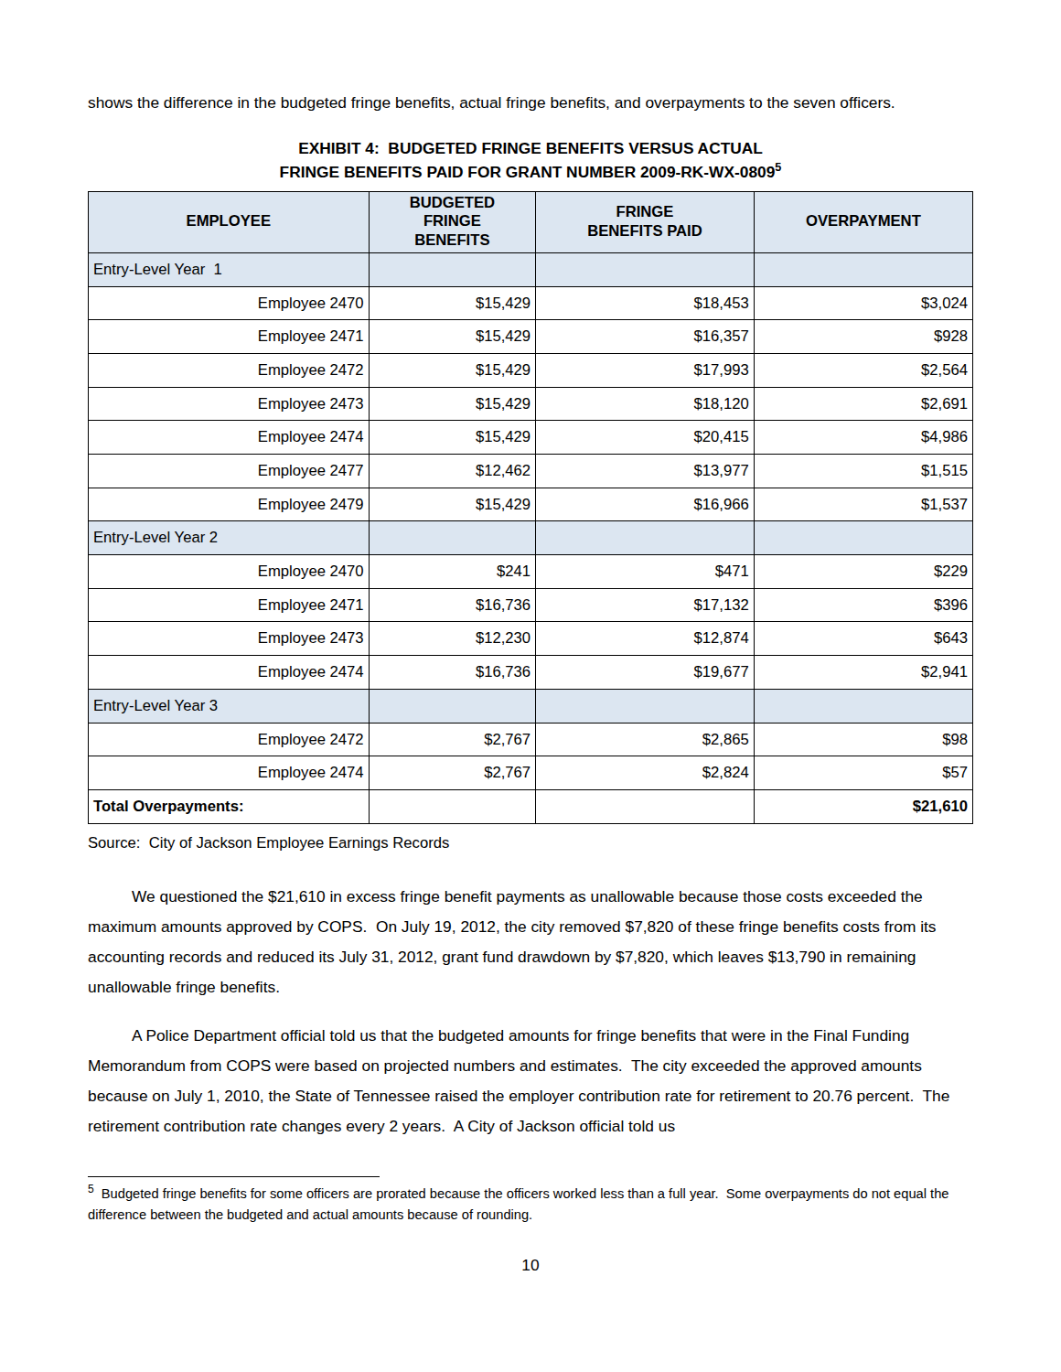shows the difference in the budgeted fringe benefits, actual fringe benefits, and overpayments to the seven officers.
EXHIBIT 4: BUDGETED FRINGE BENEFITS VERSUS ACTUAL FRINGE BENEFITS PAID FOR GRANT NUMBER 2009-RK-WX-0809 5
| EMPLOYEE | BUDGETED FRINGE BENEFITS | FRINGE BENEFITS PAID | OVERPAYMENT |
| --- | --- | --- | --- |
| Entry-Level Year 1 | | | |
| Employee 2470 | $15,429 | $18,453 | $3,024 |
| Employee 2471 | $15,429 | $16,357 | $928 |
| Employee 2472 | $15,429 | $17,993 | $2,564 |
| Employee 2473 | $15,429 | $18,120 | $2,691 |
| Employee 2474 | $15,429 | $20,415 | $4,986 |
| Employee 2477 | $12,462 | $13,977 | $1,515 |
| Employee 2479 | $15,429 | $16,966 | $1,537 |
| Entry-Level Year 2 | | | |
| Employee 2470 | $241 | $471 | $229 |
| Employee 2471 | $16,736 | $17,132 | $396 |
| Employee 2473 | $12,230 | $12,874 | $643 |
| Employee 2474 | $16,736 | $19,677 | $2,941 |
| Entry-Level Year 3 | | | |
| Employee 2472 | $2,767 | $2,865 | $98 |
| Employee 2474 | $2,767 | $2,824 | $57 |
| Total Overpayments: | | | $21,610 |
Source: City of Jackson Employee Earnings Records
We questioned the $21,610 in excess fringe benefit payments as unallowable because those costs exceeded the maximum amounts approved by COPS. On July 19, 2012, the city removed $7,820 of these fringe benefits costs from its accounting records and reduced its July 31, 2012, grant fund drawdown by $7,820, which leaves $13,790 in remaining unallowable fringe benefits.
A Police Department official told us that the budgeted amounts for fringe benefits that were in the Final Funding Memorandum from COPS were based on projected numbers and estimates. The city exceeded the approved amounts because on July 1, 2010, the State of Tennessee raised the employer contribution rate for retirement to 20.76 percent. The retirement contribution rate changes every 2 years. A City of Jackson official told us
5 Budgeted fringe benefits for some officers are prorated because the officers worked less than a full year. Some overpayments do not equal the difference between the budgeted and actual amounts because of rounding.
10